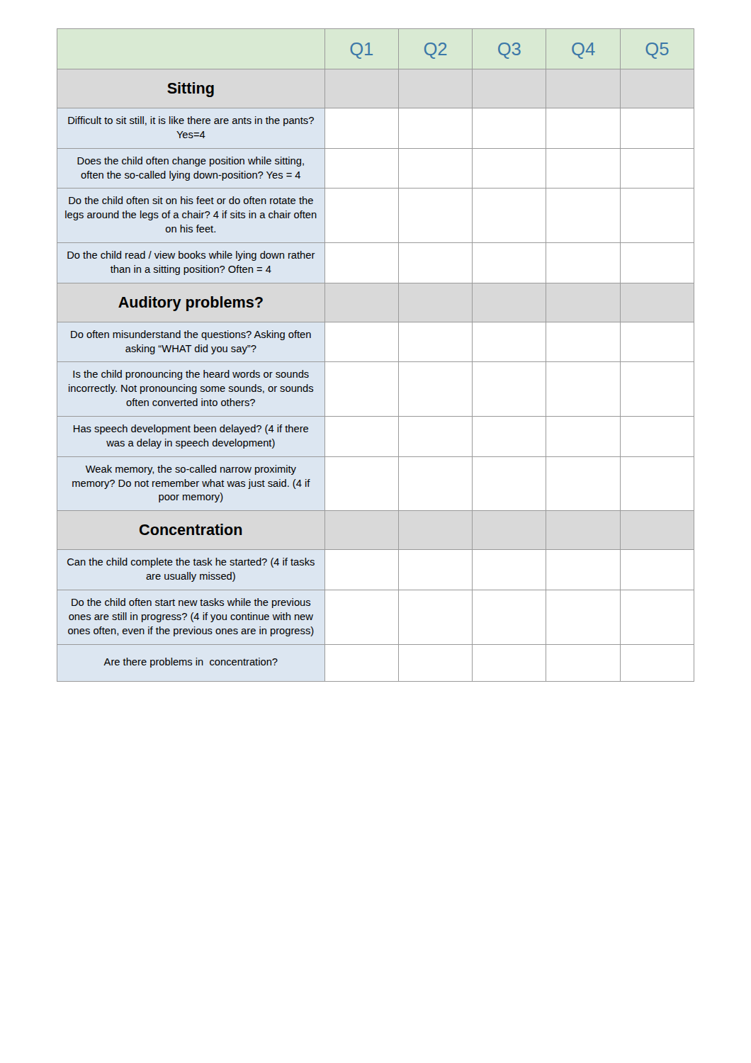| | Q1 | Q2 | Q3 | Q4 | Q5 |
| --- | --- | --- | --- | --- | --- |
| Sitting | | | | | |
| Difficult to sit still, it is like there are ants in the pants? Yes=4 | | | | | |
| Does the child often change position while sitting, often the so-called lying down-position? Yes = 4 | | | | | |
| Do the child often sit on his feet or do often rotate the legs around the legs of a chair? 4 if sits in a chair often on his feet. | | | | | |
| Do the child read / view books while lying down rather than in a sitting position? Often = 4 | | | | | |
| Auditory problems? | | | | | |
| Do often misunderstand the questions? Asking often asking “WHAT did you say”? | | | | | |
| Is the child pronouncing the heard words or sounds incorrectly. Not pronouncing some sounds, or sounds often converted into others? | | | | | |
| Has speech development been delayed? (4 if there was a delay in speech development) | | | | | |
| Weak memory, the so-called narrow proximity memory? Do not remember what was just said. (4 if poor memory) | | | | | |
| Concentration | | | | | |
| Can the child complete the task he started? (4 if tasks are usually missed) | | | | | |
| Do the child often start new tasks while the previous ones are still in progress? (4 if you continue with new ones often, even if the previous ones are in progress) | | | | | |
| Are there problems in concentration? | | | | | |